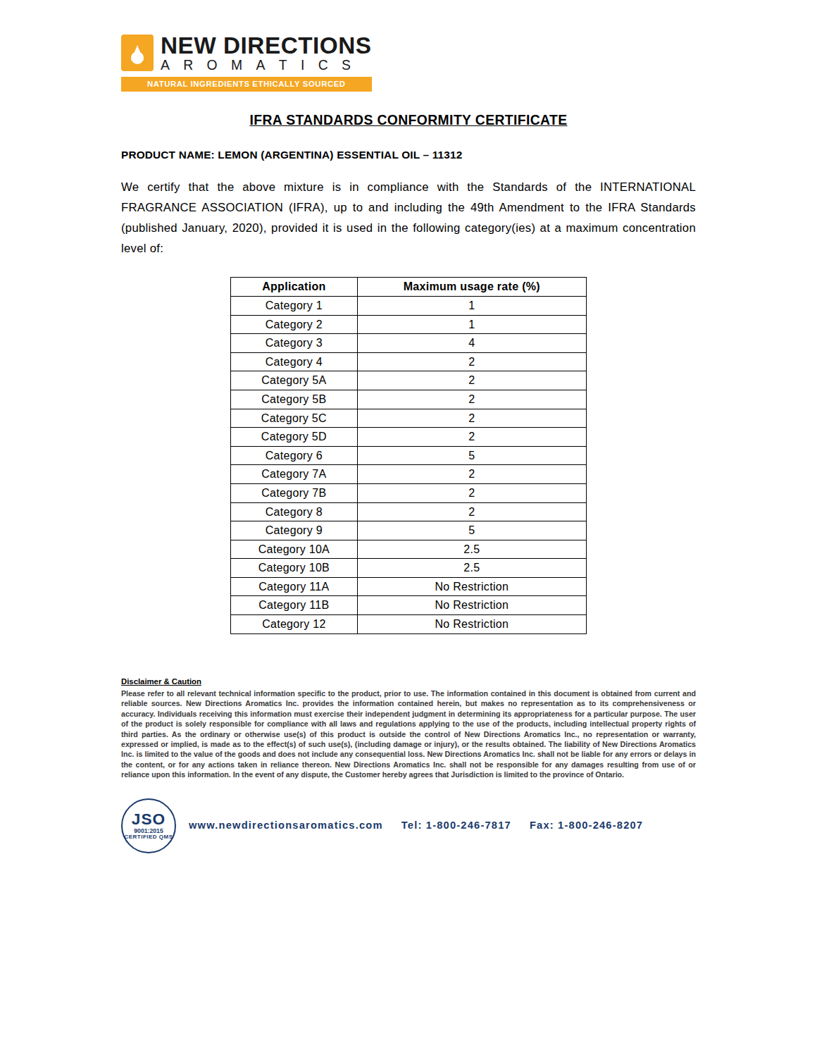NEW DIRECTIONS
A R O M A T I C S
NATURAL INGREDIENTS ETHICALLY SOURCED
IFRA STANDARDS CONFORMITY CERTIFICATE
PRODUCT NAME: LEMON (ARGENTINA) ESSENTIAL OIL – 11312
We certify that the above mixture is in compliance with the Standards of the INTERNATIONAL FRAGRANCE ASSOCIATION (IFRA), up to and including the 49th Amendment to the IFRA Standards (published January, 2020), provided it is used in the following category(ies) at a maximum concentration level of:
| Application | Maximum usage rate (%) |
| --- | --- |
| Category 1 | 1 |
| Category 2 | 1 |
| Category 3 | 4 |
| Category 4 | 2 |
| Category 5A | 2 |
| Category 5B | 2 |
| Category 5C | 2 |
| Category 5D | 2 |
| Category 6 | 5 |
| Category 7A | 2 |
| Category 7B | 2 |
| Category 8 | 2 |
| Category 9 | 5 |
| Category 10A | 2.5 |
| Category 10B | 2.5 |
| Category 11A | No Restriction |
| Category 11B | No Restriction |
| Category 12 | No Restriction |
Disclaimer & Caution
Please refer to all relevant technical information specific to the product, prior to use. The information contained in this document is obtained from current and reliable sources. New Directions Aromatics Inc. provides the information contained herein, but makes no representation as to its comprehensiveness or accuracy. Individuals receiving this information must exercise their independent judgment in determining its appropriateness for a particular purpose. The user of the product is solely responsible for compliance with all laws and regulations applying to the use of the products, including intellectual property rights of third parties. As the ordinary or otherwise use(s) of this product is outside the control of New Directions Aromatics Inc., no representation or warranty, expressed or implied, is made as to the effect(s) of such use(s), (including damage or injury), or the results obtained. The liability of New Directions Aromatics Inc. is limited to the value of the goods and does not include any consequential loss. New Directions Aromatics Inc. shall not be liable for any errors or delays in the content, or for any actions taken in reliance thereon. New Directions Aromatics Inc. shall not be responsible for any damages resulting from use of or reliance upon this information. In the event of any dispute, the Customer hereby agrees that Jurisdiction is limited to the province of Ontario.
JSO
9001:2015
CERTIFIED QMS
www.newdirectionsaromatics.com Tel: 1-800-246-7817 Fax: 1-800-246-8207